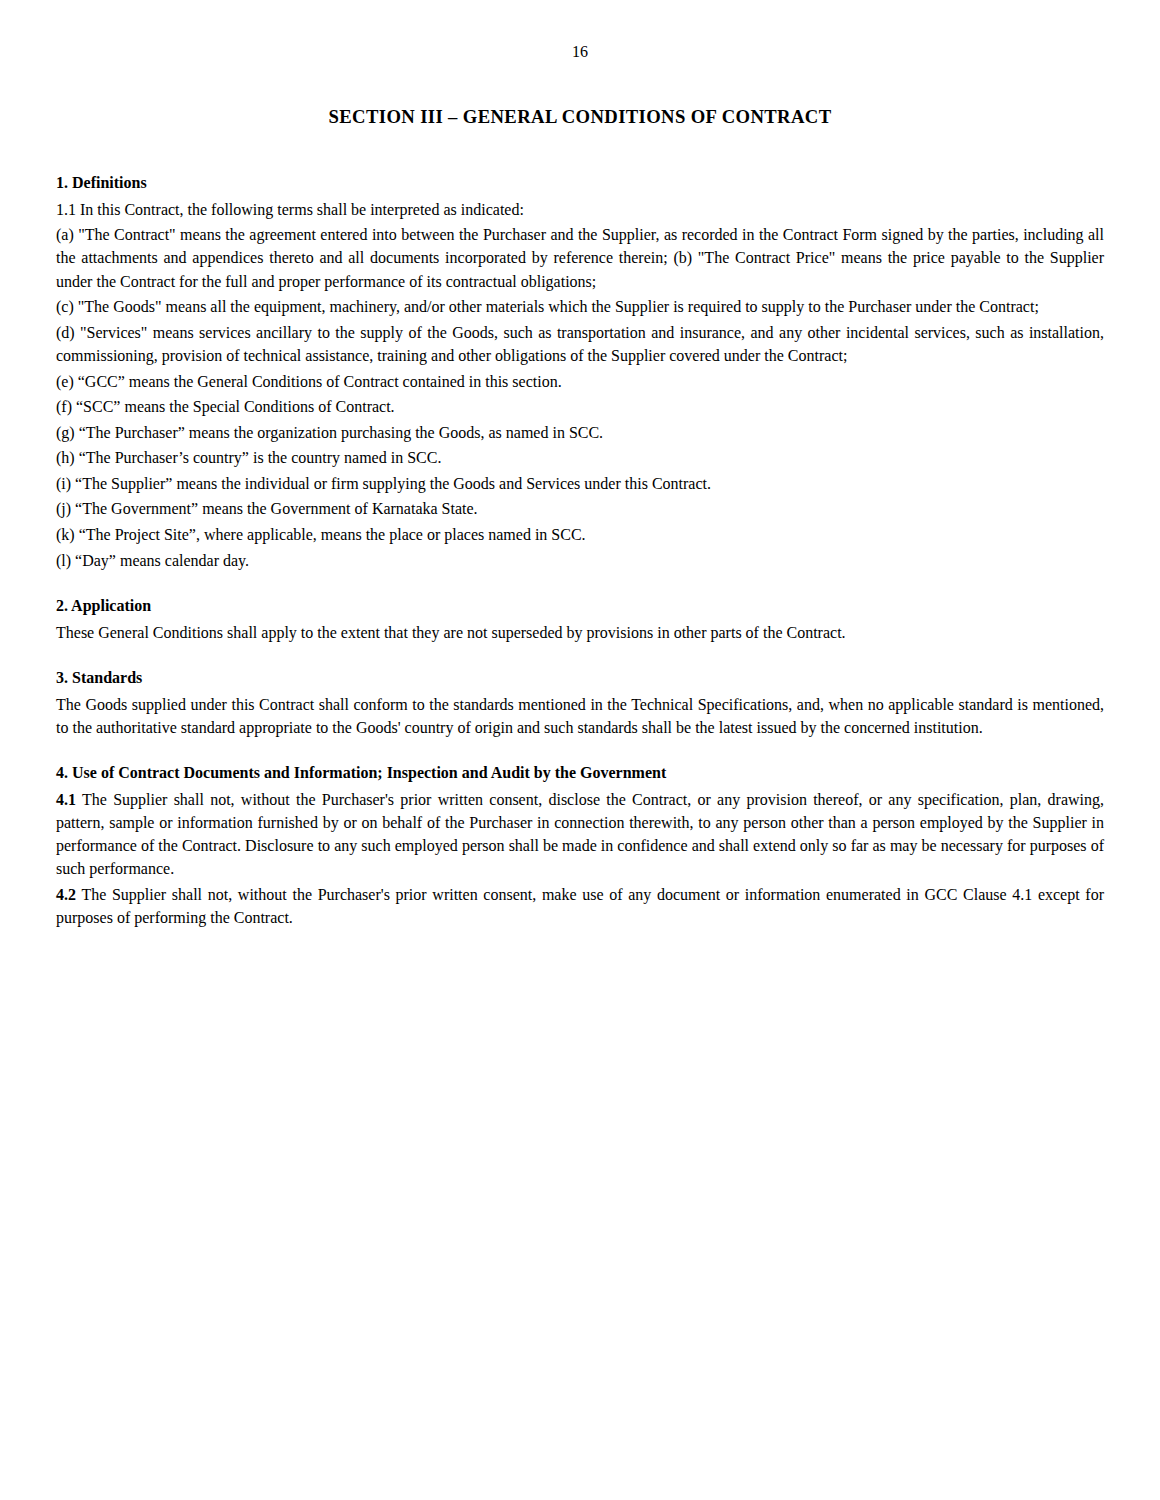16
SECTION III – GENERAL CONDITIONS OF CONTRACT
1. Definitions
1.1 In this Contract, the following terms shall be interpreted as indicated:
(a) "The Contract" means the agreement entered into between the Purchaser and the Supplier, as recorded in the Contract Form signed by the parties, including all the attachments and appendices thereto and all documents incorporated by reference therein; (b) "The Contract Price" means the price payable to the Supplier under the Contract for the full and proper performance of its contractual obligations;
(c) "The Goods" means all the equipment, machinery, and/or other materials which the Supplier is required to supply to the Purchaser under the Contract;
(d) "Services" means services ancillary to the supply of the Goods, such as transportation and insurance, and any other incidental services, such as installation, commissioning, provision of technical assistance, training and other obligations of the Supplier covered under the Contract;
(e) “GCC” means the General Conditions of Contract contained in this section.
(f) “SCC” means the Special Conditions of Contract.
(g) “The Purchaser” means the organization purchasing the Goods, as named in SCC.
(h) “The Purchaser’s country” is the country named in SCC.
(i) “The Supplier” means the individual or firm supplying the Goods and Services under this Contract.
(j) “The Government” means the Government of Karnataka State.
(k) “The Project Site”, where applicable, means the place or places named in SCC.
(l) “Day” means calendar day.
2. Application
These General Conditions shall apply to the extent that they are not superseded by provisions in other parts of the Contract.
3. Standards
The Goods supplied under this Contract shall conform to the standards mentioned in the Technical Specifications, and, when no applicable standard is mentioned, to the authoritative standard appropriate to the Goods' country of origin and such standards shall be the latest issued by the concerned institution.
4. Use of Contract Documents and Information; Inspection and Audit by the Government
4.1 The Supplier shall not, without the Purchaser's prior written consent, disclose the Contract, or any provision thereof, or any specification, plan, drawing, pattern, sample or information furnished by or on behalf of the Purchaser in connection therewith, to any person other than a person employed by the Supplier in performance of the Contract. Disclosure to any such employed person shall be made in confidence and shall extend only so far as may be necessary for purposes of such performance.
4.2 The Supplier shall not, without the Purchaser's prior written consent, make use of any document or information enumerated in GCC Clause 4.1 except for purposes of performing the Contract.